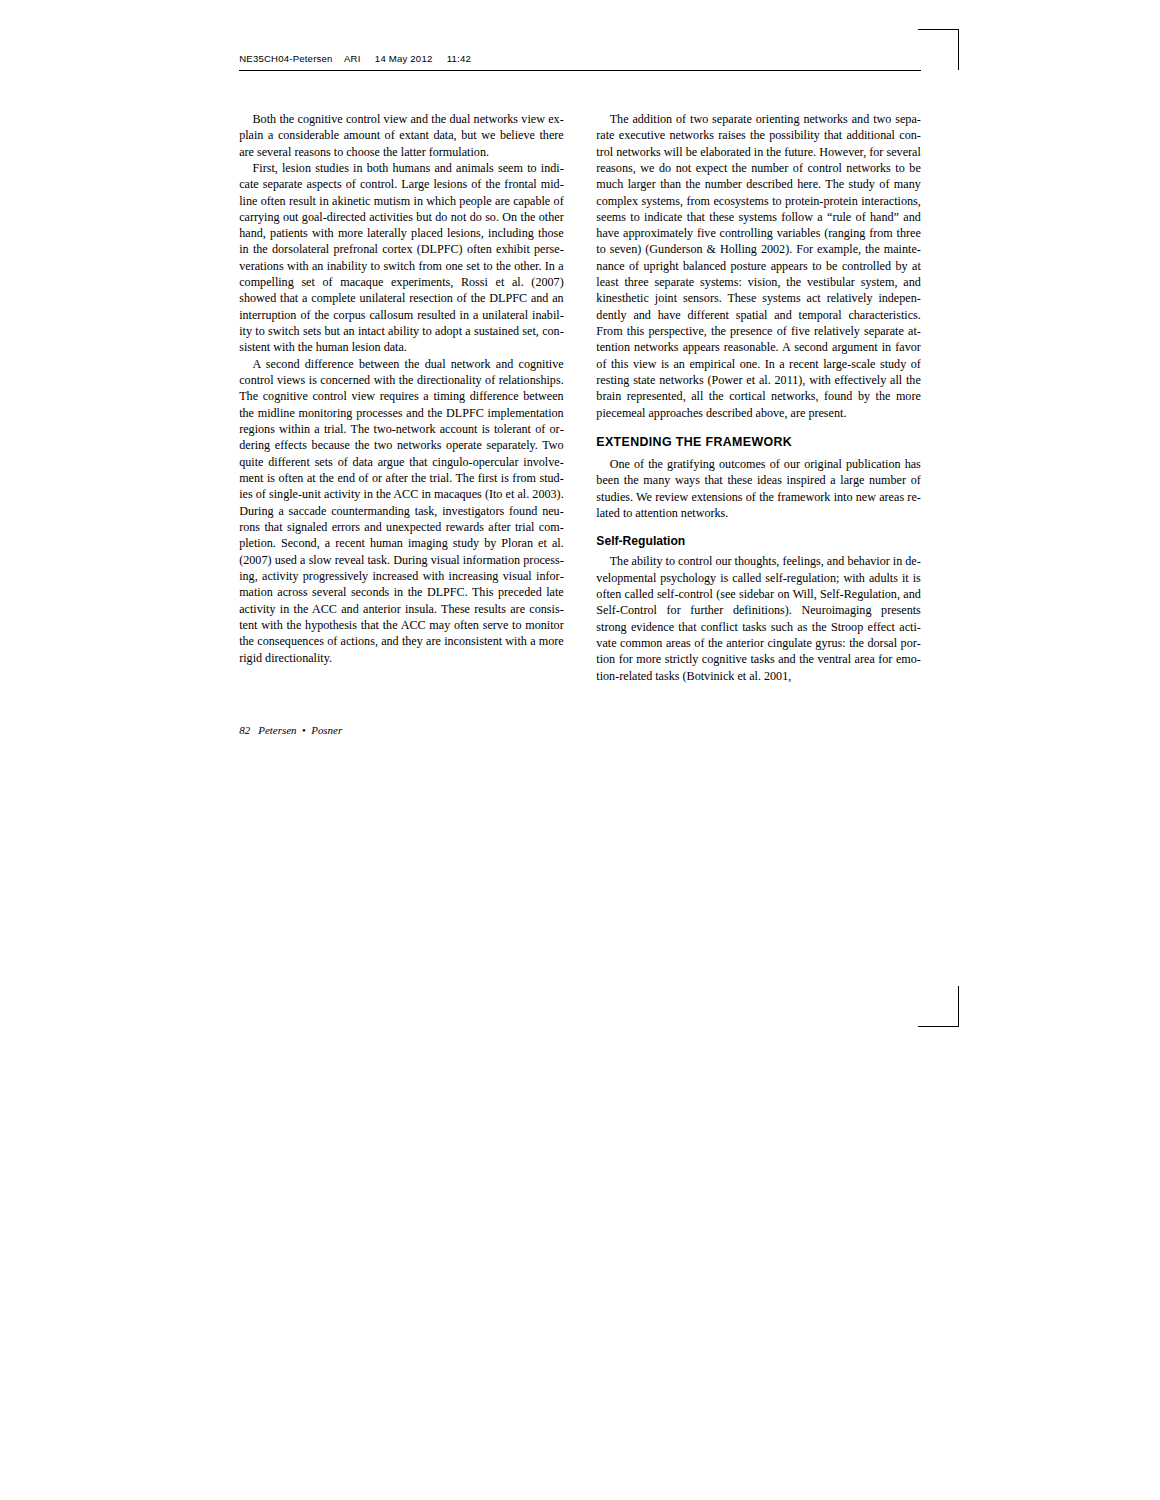NE35CH04-Petersen ARI 14 May 2012 11:42
Both the cognitive control view and the dual networks view explain a considerable amount of extant data, but we believe there are several reasons to choose the latter formulation.
First, lesion studies in both humans and animals seem to indicate separate aspects of control. Large lesions of the frontal midline often result in akinetic mutism in which people are capable of carrying out goal-directed activities but do not do so. On the other hand, patients with more laterally placed lesions, including those in the dorsolateral prefronal cortex (DLPFC) often exhibit perseverations with an inability to switch from one set to the other. In a compelling set of macaque experiments, Rossi et al. (2007) showed that a complete unilateral resection of the DLPFC and an interruption of the corpus callosum resulted in a unilateral inability to switch sets but an intact ability to adopt a sustained set, consistent with the human lesion data.
A second difference between the dual network and cognitive control views is concerned with the directionality of relationships. The cognitive control view requires a timing difference between the midline monitoring processes and the DLPFC implementation regions within a trial. The two-network account is tolerant of ordering effects because the two networks operate separately. Two quite different sets of data argue that cingulo-opercular involvement is often at the end of or after the trial. The first is from studies of single-unit activity in the ACC in macaques (Ito et al. 2003). During a saccade countermanding task, investigators found neurons that signaled errors and unexpected rewards after trial completion. Second, a recent human imaging study by Ploran et al. (2007) used a slow reveal task. During visual information processing, activity progressively increased with increasing visual information across several seconds in the DLPFC. This preceded late activity in the ACC and anterior insula. These results are consistent with the hypothesis that the ACC may often serve to monitor the consequences of actions, and they are inconsistent with a more rigid directionality.
The addition of two separate orienting networks and two separate executive networks raises the possibility that additional control networks will be elaborated in the future. However, for several reasons, we do not expect the number of control networks to be much larger than the number described here. The study of many complex systems, from ecosystems to protein-protein interactions, seems to indicate that these systems follow a “rule of hand” and have approximately five controlling variables (ranging from three to seven) (Gunderson & Holling 2002). For example, the maintenance of upright balanced posture appears to be controlled by at least three separate systems: vision, the vestibular system, and kinesthetic joint sensors. These systems act relatively independently and have different spatial and temporal characteristics. From this perspective, the presence of five relatively separate attention networks appears reasonable. A second argument in favor of this view is an empirical one. In a recent large-scale study of resting state networks (Power et al. 2011), with effectively all the brain represented, all the cortical networks, found by the more piecemeal approaches described above, are present.
EXTENDING THE FRAMEWORK
One of the gratifying outcomes of our original publication has been the many ways that these ideas inspired a large number of studies. We review extensions of the framework into new areas related to attention networks.
Self-Regulation
The ability to control our thoughts, feelings, and behavior in developmental psychology is called self-regulation; with adults it is often called self-control (see sidebar on Will, Self-Regulation, and Self-Control for further definitions). Neuroimaging presents strong evidence that conflict tasks such as the Stroop effect activate common areas of the anterior cingulate gyrus: the dorsal portion for more strictly cognitive tasks and the ventral area for emotion-related tasks (Botvinick et al. 2001,
82 Petersen • Posner